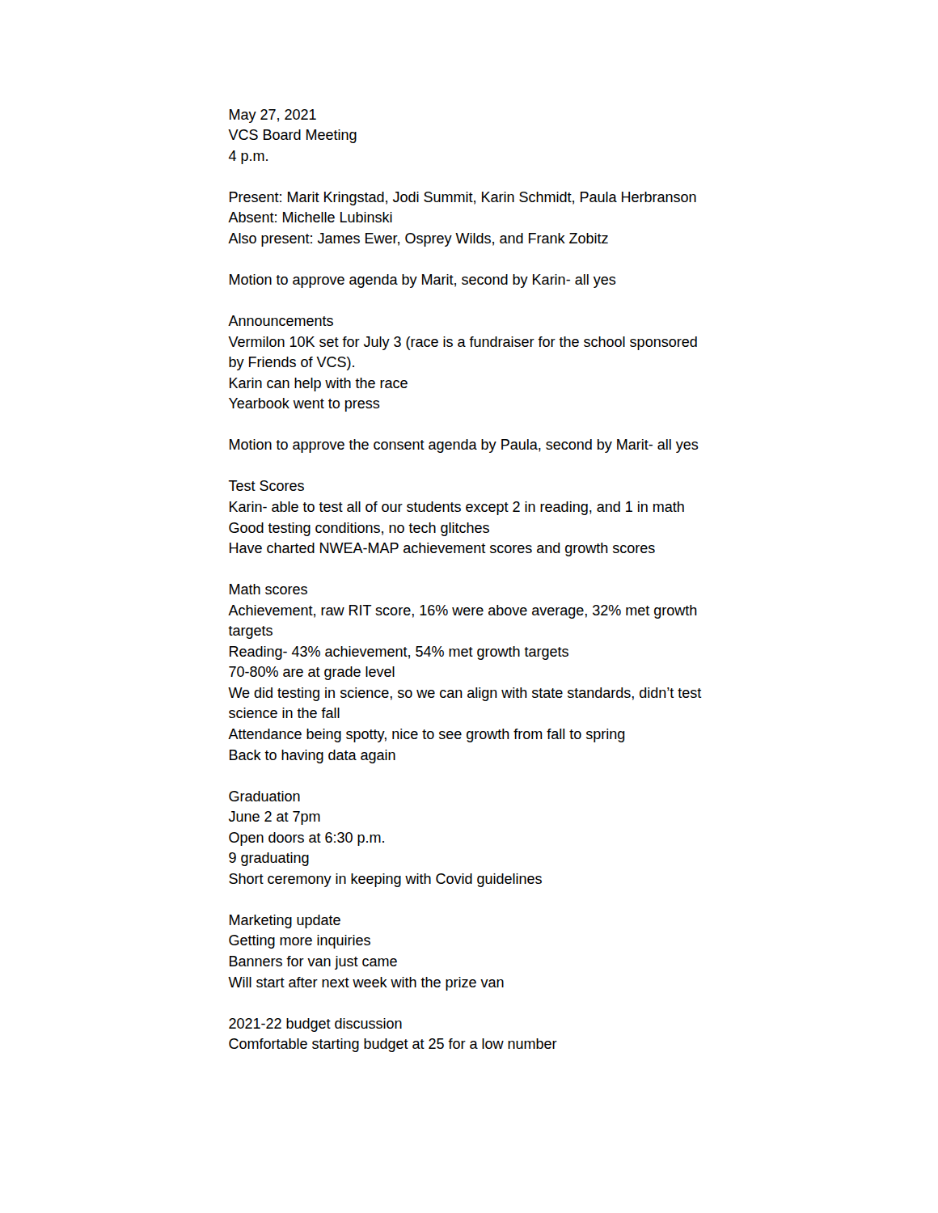May 27, 2021
VCS Board Meeting
4 p.m.
Present: Marit Kringstad, Jodi Summit, Karin Schmidt, Paula Herbranson
Absent: Michelle Lubinski
Also present: James Ewer, Osprey Wilds, and Frank Zobitz
Motion to approve agenda by Marit, second by Karin- all yes
Announcements
Vermilon 10K set for July 3 (race is a fundraiser for the school sponsored by Friends of VCS).
Karin can help with the race
Yearbook went to press
Motion to approve the consent agenda by Paula, second by Marit- all yes
Test Scores
Karin- able to test all of our students except 2 in reading, and 1 in math
Good testing conditions, no tech glitches
Have charted NWEA-MAP achievement scores and growth scores
Math scores
Achievement, raw RIT score, 16% were above average, 32% met growth targets
Reading- 43% achievement, 54% met growth targets
70-80% are at grade level
We did testing in science, so we can align with state standards, didn’t test science in the fall
Attendance being spotty, nice to see growth from fall to spring
Back to having data again
Graduation
June 2 at 7pm
Open doors at 6:30 p.m.
9 graduating
Short ceremony in keeping with Covid guidelines
Marketing update
Getting more inquiries
Banners for van just came
Will start after next week with the prize van
2021-22 budget discussion
Comfortable starting budget at 25 for a low number